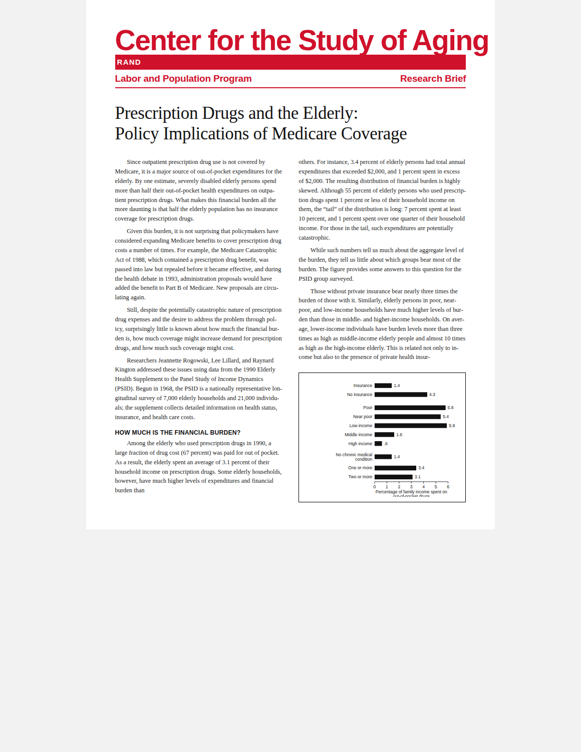Center for the Study of Aging
RAND
Labor and Population Program
Research Brief
Prescription Drugs and the Elderly:
Policy Implications of Medicare Coverage
Since outpatient prescription drug use is not covered by Medicare, it is a major source of out-of-pocket expenditures for the elderly. By one estimate, severely disabled elderly persons spend more than half their out-of-pocket health expenditures on outpatient prescription drugs. What makes this financial burden all the more daunting is that half the elderly population has no insurance coverage for prescription drugs.
Given this burden, it is not surprising that policymakers have considered expanding Medicare benefits to cover prescription drug costs a number of times. For example, the Medicare Catastrophic Act of 1988, which contained a prescription drug benefit, was passed into law but repealed before it became effective, and during the health debate in 1993, administration proposals would have added the benefit to Part B of Medicare. New proposals are circulating again.
Still, despite the potentially catastrophic nature of prescription drug expenses and the desire to address the problem through policy, surprisingly little is known about how much the financial burden is, how much coverage might increase demand for prescription drugs, and how much such coverage might cost.
Researchers Jeannette Rogowski, Lee Lillard, and Raynard Kington addressed these issues using data from the 1990 Elderly Health Supplement to the Panel Study of Income Dynamics (PSID). Begun in 1968, the PSID is a nationally representative longitudinal survey of 7,000 elderly households and 21,000 individuals; the supplement collects detailed information on health status, insurance, and health care costs.
How Much Is the Financial Burden?
Among the elderly who used prescription drugs in 1990, a large fraction of drug cost (67 percent) was paid for out of pocket. As a result, the elderly spent an average of 3.1 percent of their household income on prescription drugs. Some elderly households, however, have much higher levels of expenditures and financial burden than
others. For instance, 3.4 percent of elderly persons had total annual expenditures that exceeded $2,000, and 1 percent spent in excess of $2,000. The resulting distribution of financial burden is highly skewed. Although 55 percent of elderly persons who used prescription drugs spent 1 percent or less of their household income on them, the “tail” of the distribution is long: 7 percent spent at least 10 percent, and 1 percent spent over one quarter of their household income. For those in the tail, such expenditures are potentially catastrophic.
While such numbers tell us much about the aggregate level of the burden, they tell us little about which groups bear most of the burden. The figure provides some answers to this question for the PSID group surveyed.
Those without private insurance bear nearly three times the burden of those with it. Similarly, elderly persons in poor, near-poor, and low-income households have much higher levels of burden than those in middle- and higher-income households. On average, lower-income individuals have burden levels more than three times as high as middle-income elderly people and almost 10 times as high as the high-income elderly. This is related not only to income but also to the presence of private health insur-
Insurance 1.4 No insurance 4.3 Poor 5.8 Near poor 5.4 Low income 5.9 Middle income 1.6 High income .6 No chronic medical condition 1.4 One or more 3.4 Two or more 3.1 0 1 2 3 4 5 6 Percentage of family income spent on out-of-pocket drugs